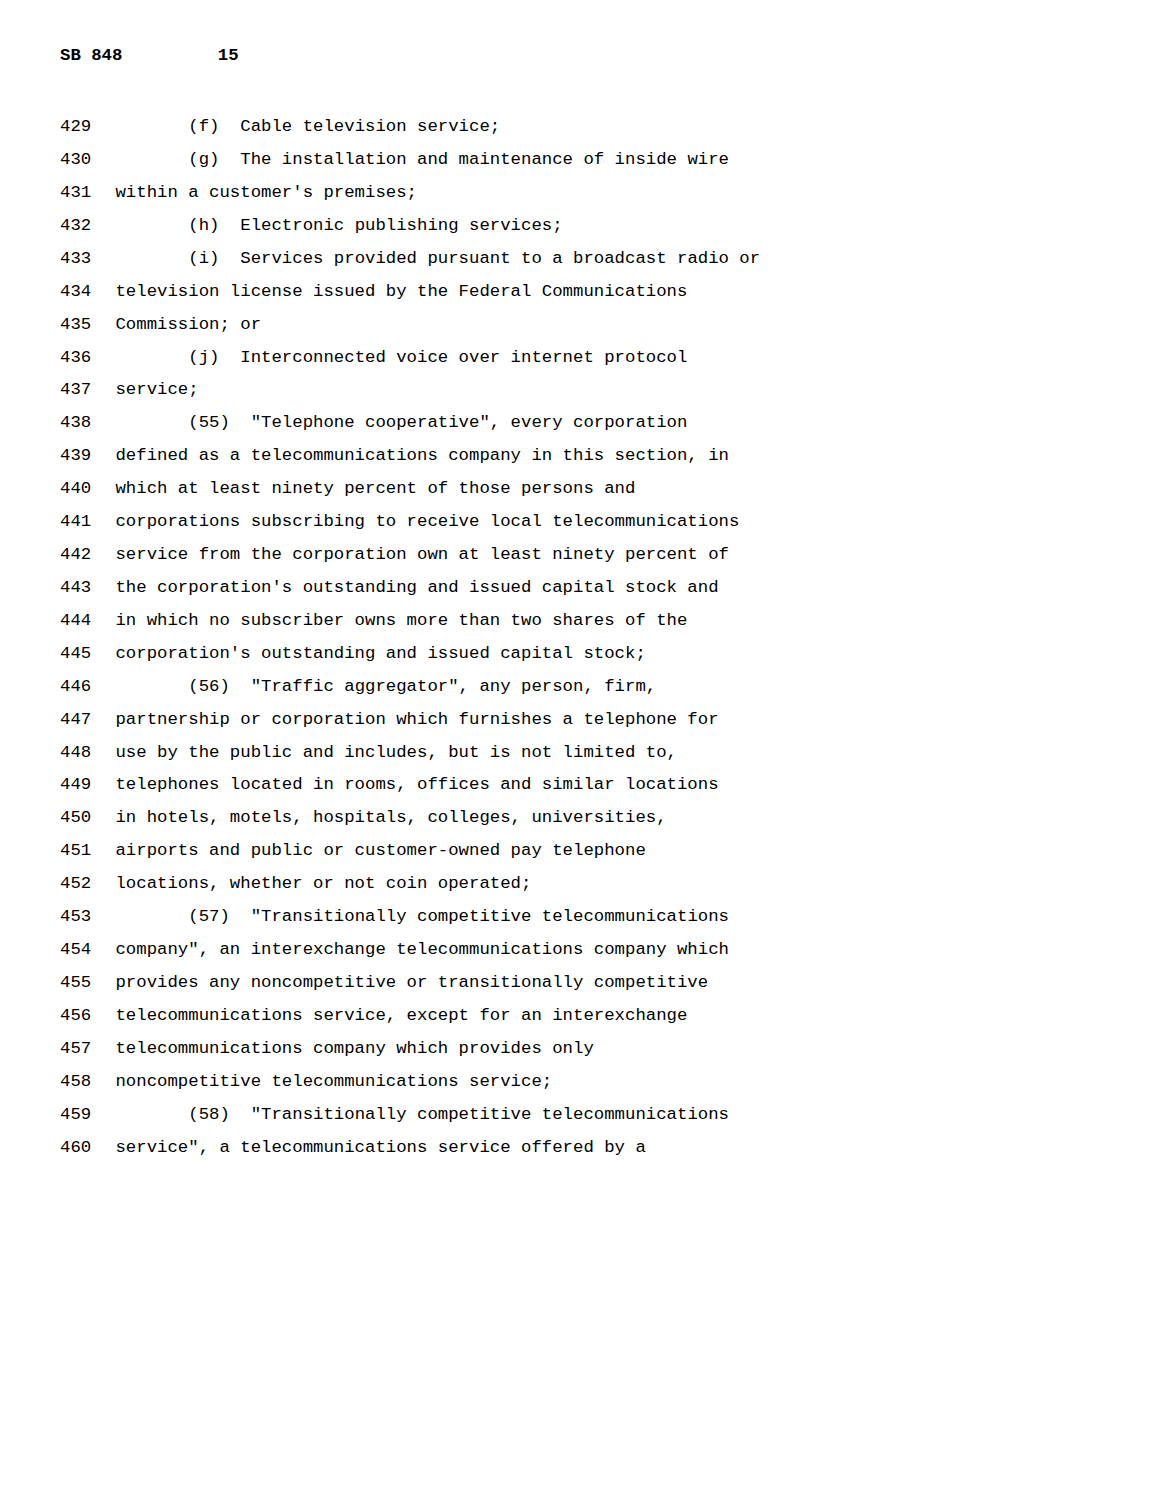SB 848 15
| 429 | (f) Cable television service; |
| 430 | (g) The installation and maintenance of inside wire |
| 431 | within a customer's premises; |
| 432 | (h) Electronic publishing services; |
| 433 | (i) Services provided pursuant to a broadcast radio or |
| 434 | television license issued by the Federal Communications |
| 435 | Commission; or |
| 436 | (j) Interconnected voice over internet protocol |
| 437 | service; |
| 438 | (55) "Telephone cooperative", every corporation |
| 439 | defined as a telecommunications company in this section, in |
| 440 | which at least ninety percent of those persons and |
| 441 | corporations subscribing to receive local telecommunications |
| 442 | service from the corporation own at least ninety percent of |
| 443 | the corporation's outstanding and issued capital stock and |
| 444 | in which no subscriber owns more than two shares of the |
| 445 | corporation's outstanding and issued capital stock; |
| 446 | (56) "Traffic aggregator", any person, firm, |
| 447 | partnership or corporation which furnishes a telephone for |
| 448 | use by the public and includes, but is not limited to, |
| 449 | telephones located in rooms, offices and similar locations |
| 450 | in hotels, motels, hospitals, colleges, universities, |
| 451 | airports and public or customer-owned pay telephone |
| 452 | locations, whether or not coin operated; |
| 453 | (57) "Transitionally competitive telecommunications |
| 454 | company", an interexchange telecommunications company which |
| 455 | provides any noncompetitive or transitionally competitive |
| 456 | telecommunications service, except for an interexchange |
| 457 | telecommunications company which provides only |
| 458 | noncompetitive telecommunications service; |
| 459 | (58) "Transitionally competitive telecommunications |
| 460 | service", a telecommunications service offered by a |